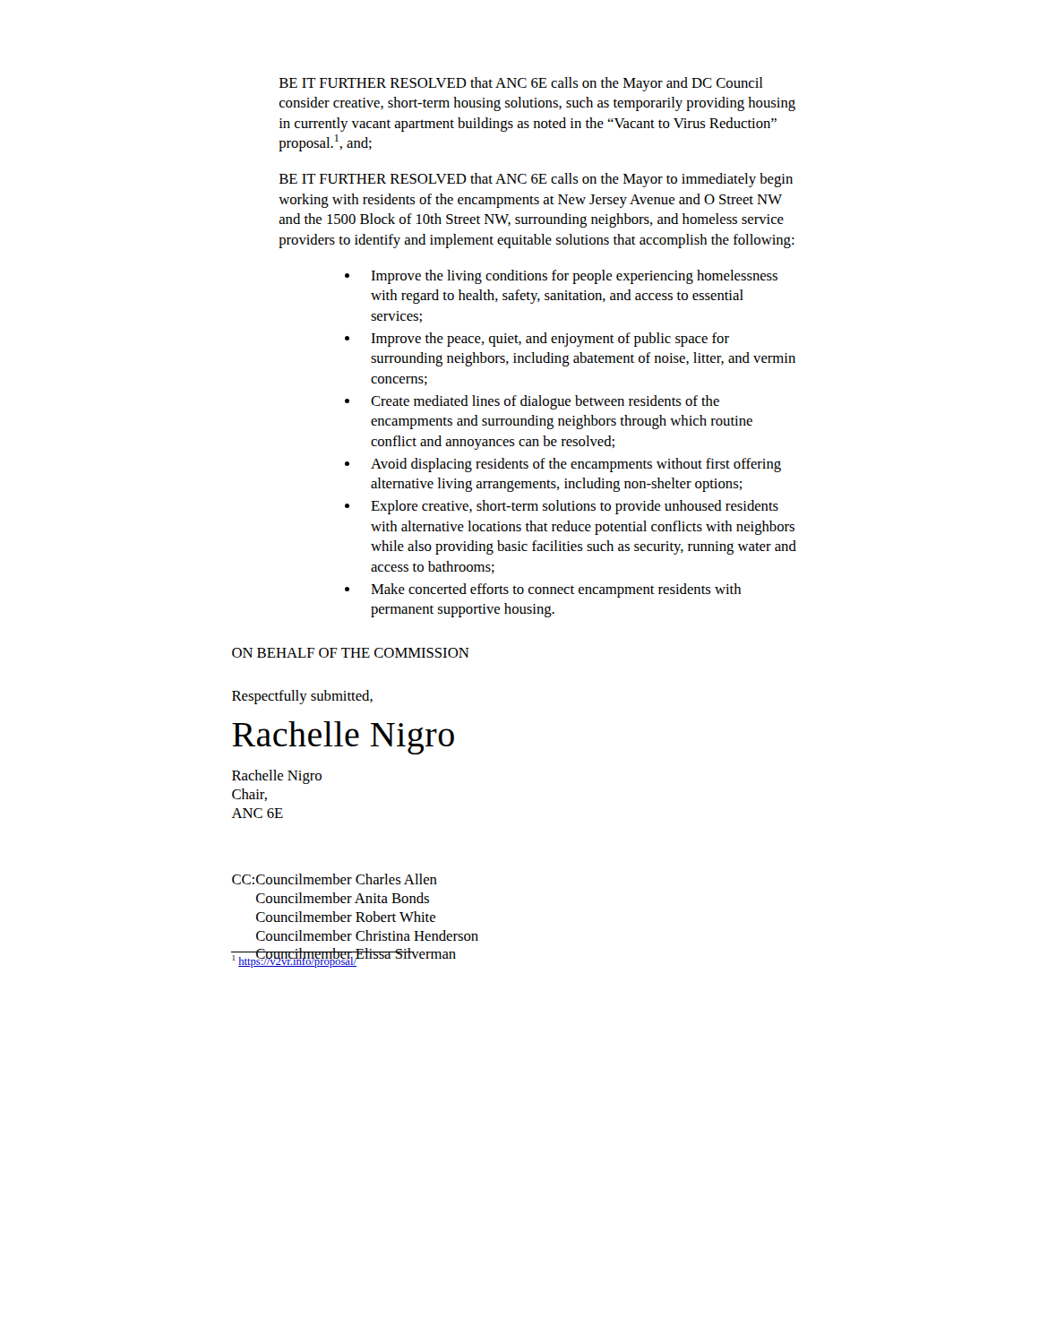BE IT FURTHER RESOLVED that ANC 6E calls on the Mayor and DC Council consider creative, short-term housing solutions, such as temporarily providing housing in currently vacant apartment buildings as noted in the “Vacant to Virus Reduction” proposal.1, and;
BE IT FURTHER RESOLVED that ANC 6E calls on the Mayor to immediately begin working with residents of the encampments at New Jersey Avenue and O Street NW and the 1500 Block of 10th Street NW, surrounding neighbors, and homeless service providers to identify and implement equitable solutions that accomplish the following:
Improve the living conditions for people experiencing homelessness with regard to health, safety, sanitation, and access to essential services;
Improve the peace, quiet, and enjoyment of public space for surrounding neighbors, including abatement of noise, litter, and vermin concerns;
Create mediated lines of dialogue between residents of the encampments and surrounding neighbors through which routine conflict and annoyances can be resolved;
Avoid displacing residents of the encampments without first offering alternative living arrangements, including non-shelter options;
Explore creative, short-term solutions to provide unhoused residents with alternative locations that reduce potential conflicts with neighbors while also providing basic facilities such as security, running water and access to bathrooms;
Make concerted efforts to connect encampment residents with permanent supportive housing.
ON BEHALF OF THE COMMISSION
Respectfully submitted,
Rachelle Nigro
Rachelle Nigro
Chair,
ANC 6E
| CC: | Councilmember Charles Allen Councilmember Anita Bonds Councilmember Robert White Councilmember Christina Henderson Councilmember Elissa Silverman |
1 https://v2vr.info/proposal/